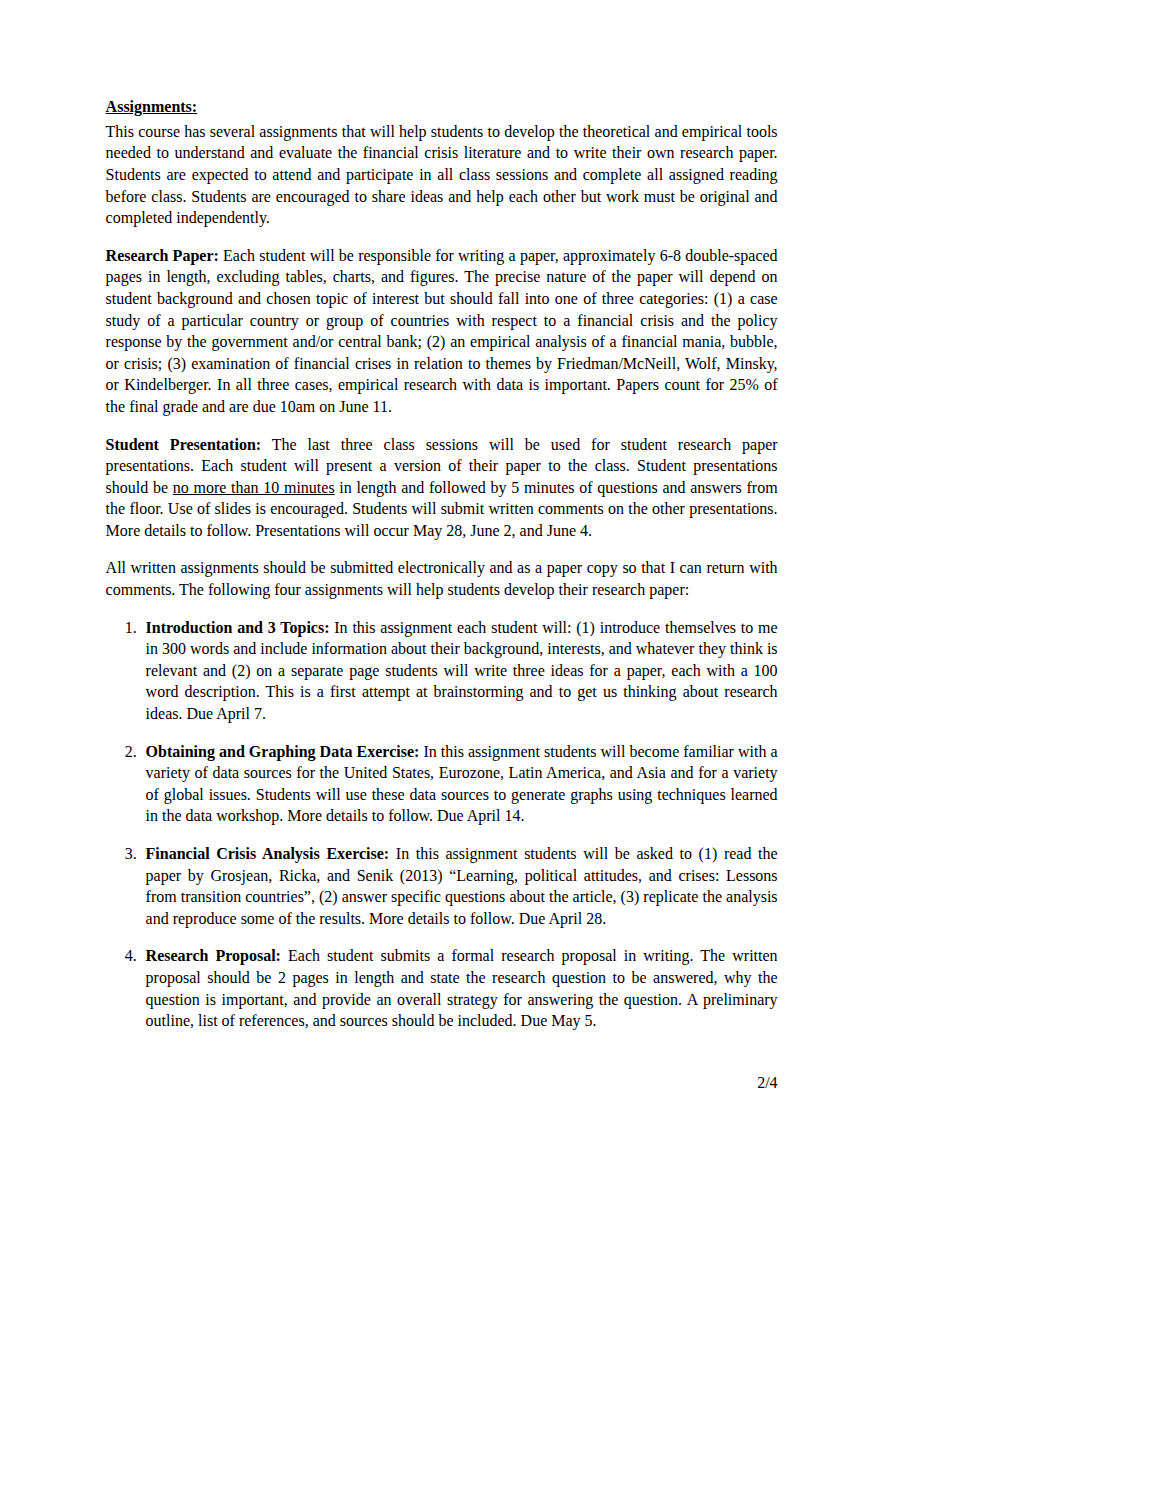Assignments:
This course has several assignments that will help students to develop the theoretical and empirical tools needed to understand and evaluate the financial crisis literature and to write their own research paper. Students are expected to attend and participate in all class sessions and complete all assigned reading before class. Students are encouraged to share ideas and help each other but work must be original and completed independently.
Research Paper: Each student will be responsible for writing a paper, approximately 6-8 double-spaced pages in length, excluding tables, charts, and figures. The precise nature of the paper will depend on student background and chosen topic of interest but should fall into one of three categories: (1) a case study of a particular country or group of countries with respect to a financial crisis and the policy response by the government and/or central bank; (2) an empirical analysis of a financial mania, bubble, or crisis; (3) examination of financial crises in relation to themes by Friedman/McNeill, Wolf, Minsky, or Kindelberger. In all three cases, empirical research with data is important. Papers count for 25% of the final grade and are due 10am on June 11.
Student Presentation: The last three class sessions will be used for student research paper presentations. Each student will present a version of their paper to the class. Student presentations should be no more than 10 minutes in length and followed by 5 minutes of questions and answers from the floor. Use of slides is encouraged. Students will submit written comments on the other presentations. More details to follow. Presentations will occur May 28, June 2, and June 4.
All written assignments should be submitted electronically and as a paper copy so that I can return with comments. The following four assignments will help students develop their research paper:
Introduction and 3 Topics: In this assignment each student will: (1) introduce themselves to me in 300 words and include information about their background, interests, and whatever they think is relevant and (2) on a separate page students will write three ideas for a paper, each with a 100 word description. This is a first attempt at brainstorming and to get us thinking about research ideas. Due April 7.
Obtaining and Graphing Data Exercise: In this assignment students will become familiar with a variety of data sources for the United States, Eurozone, Latin America, and Asia and for a variety of global issues. Students will use these data sources to generate graphs using techniques learned in the data workshop. More details to follow. Due April 14.
Financial Crisis Analysis Exercise: In this assignment students will be asked to (1) read the paper by Grosjean, Ricka, and Senik (2013) “Learning, political attitudes, and crises: Lessons from transition countries”, (2) answer specific questions about the article, (3) replicate the analysis and reproduce some of the results. More details to follow. Due April 28.
Research Proposal: Each student submits a formal research proposal in writing. The written proposal should be 2 pages in length and state the research question to be answered, why the question is important, and provide an overall strategy for answering the question. A preliminary outline, list of references, and sources should be included. Due May 5.
2/4